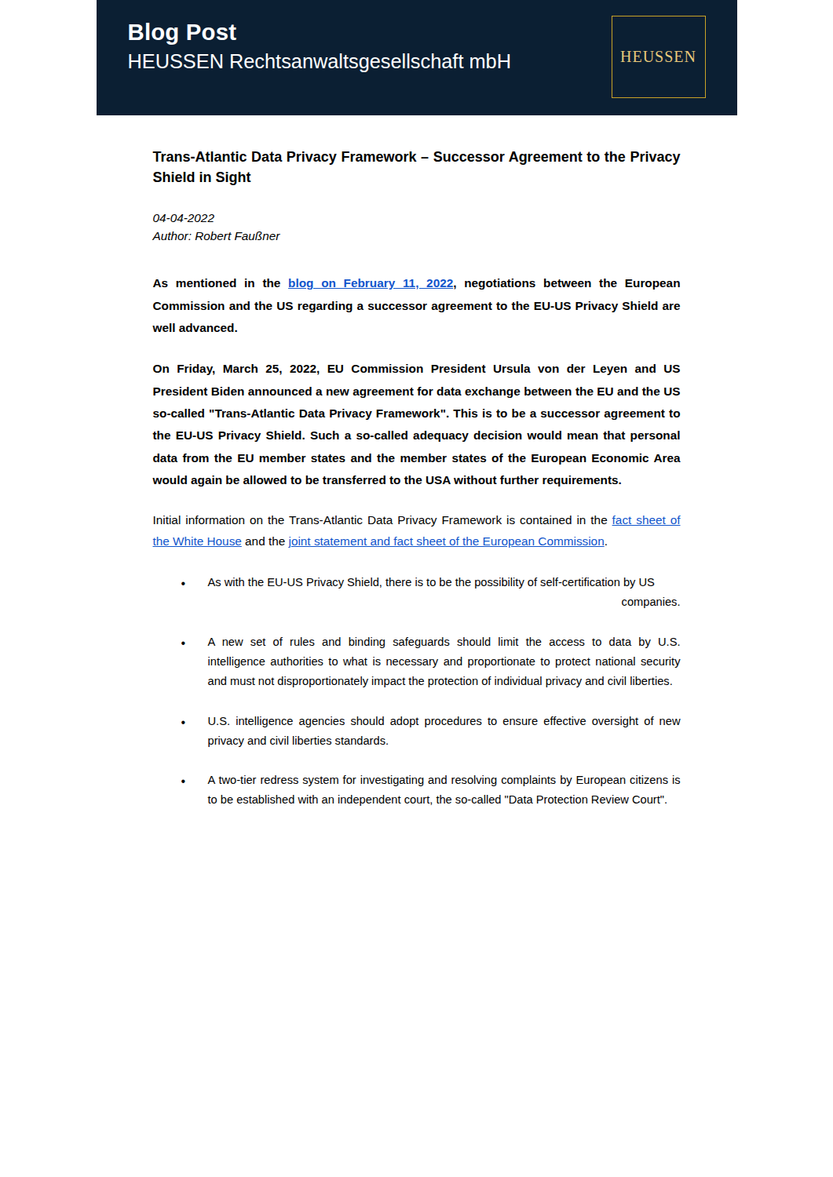Blog Post
HEUSSEN Rechtsanwaltsgesellschaft mbH
HEUSSEN
Trans-Atlantic Data Privacy Framework – Successor Agreement to the Privacy Shield in Sight
04-04-2022
Author: Robert Faußner
As mentioned in the blog on February 11, 2022, negotiations between the European Commission and the US regarding a successor agreement to the EU-US Privacy Shield are well advanced.
On Friday, March 25, 2022, EU Commission President Ursula von der Leyen and US President Biden announced a new agreement for data exchange between the EU and the US so-called "Trans-Atlantic Data Privacy Framework". This is to be a successor agreement to the EU-US Privacy Shield. Such a so-called adequacy decision would mean that personal data from the EU member states and the member states of the European Economic Area would again be allowed to be transferred to the USA without further requirements.
Initial information on the Trans-Atlantic Data Privacy Framework is contained in the fact sheet of the White House and the joint statement and fact sheet of the European Commission.
As with the EU-US Privacy Shield, there is to be the possibility of self-certification by US companies.
A new set of rules and binding safeguards should limit the access to data by U.S. intelligence authorities to what is necessary and proportionate to protect national security and must not disproportionately impact the protection of individual privacy and civil liberties.
U.S. intelligence agencies should adopt procedures to ensure effective oversight of new privacy and civil liberties standards.
A two-tier redress system for investigating and resolving complaints by European citizens is to be established with an independent court, the so-called "Data Protection Review Court".